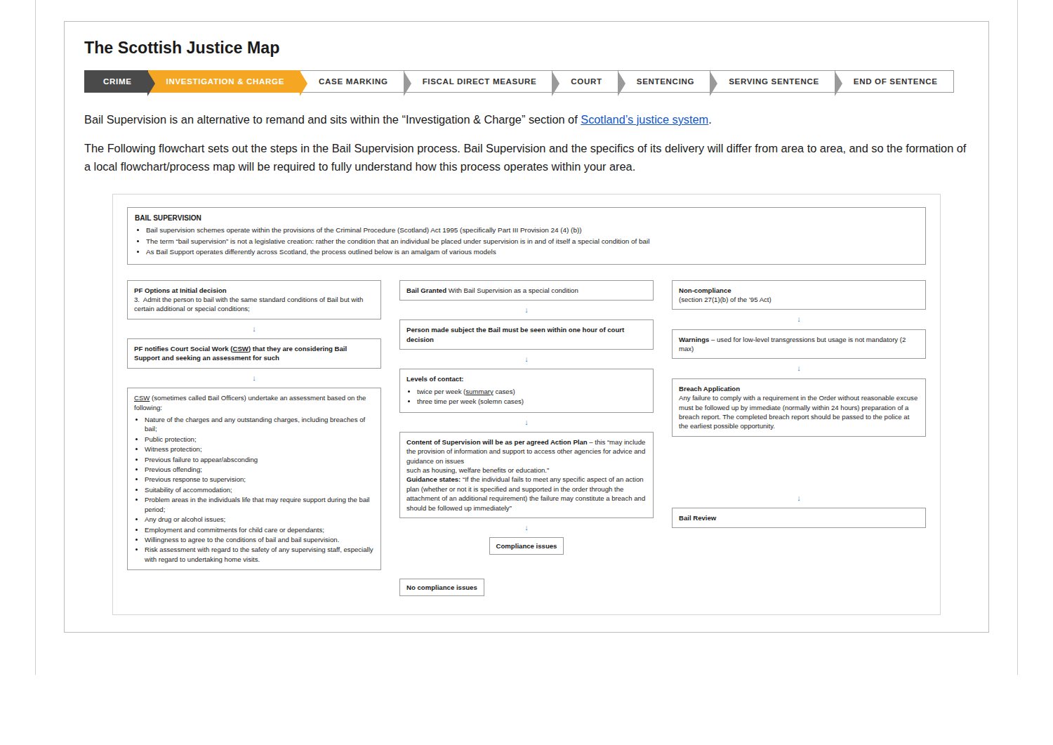The Scottish Justice Map
Crime
Investigation & Charge
Case Marking
Fiscal Direct Measure
Court
Sentencing
Serving Sentence
End of Sentence
Bail Supervision is an alternative to remand and sits within the “Investigation & Charge” section of Scotland’s justice system.
The Following flowchart sets out the steps in the Bail Supervision process. Bail Supervision and the specifics of its delivery will differ from area to area, and so the formation of a local flowchart/process map will be required to fully understand how this process operates within your area.
BAIL SUPERVISION
Bail supervision schemes operate within the provisions of the Criminal Procedure (Scotland) Act 1995 (specifically Part III Provision 24 (4) (b))
The term “bail supervision” is not a legislative creation: rather the condition that an individual be placed under supervision is in and of itself a special condition of bail
As Bail Support operates differently across Scotland, the process outlined below is an amalgam of various models
PF Options at Initial decision
3. Admit the person to bail with the same standard conditions of Bail but with certain additional or special conditions;
↓
PF notifies Court Social Work (CSW) that they are considering Bail Support and seeking an assessment for such
↓
CSW (sometimes called Bail Officers) undertake an assessment based on the following:
Nature of the charges and any outstanding charges, including breaches of bail;
Public protection;
Witness protection;
Previous failure to appear/absconding
Previous offending;
Previous response to supervision;
Suitability of accommodation;
Problem areas in the individuals life that may require support during the bail period;
Any drug or alcohol issues;
Employment and commitments for child care or dependants;
Willingness to agree to the conditions of bail and bail supervision.
Risk assessment with regard to the safety of any supervising staff, especially with regard to undertaking home visits.
Bail Granted With Bail Supervision as a special condition
↓
Person made subject the Bail must be seen within one hour of court decision
↓
Levels of contact:
twice per week (summary cases)
three time per week (solemn cases)
↓
Content of Supervision will be as per agreed Action Plan – this “may include the provision of information and support to access other agencies for advice and guidance on issues
such as housing, welfare benefits or education.”
Guidance states: “If the individual fails to meet any specific aspect of an action plan (whether or not it is specified and supported in the order through the attachment of an additional requirement) the failure may constitute a breach and should be followed up immediately”
↓
Compliance issues
No compliance issues
Non-compliance
(section 27(1)(b) of the ’95 Act)
↓
Warnings – used for low-level transgressions but usage is not mandatory (2 max)
↓
Breach Application
Any failure to comply with a requirement in the Order without reasonable excuse must be followed up by immediate (normally within 24 hours) preparation of a breach report. The completed breach report should be passed to the police at the earliest possible opportunity.
↓
Bail Review